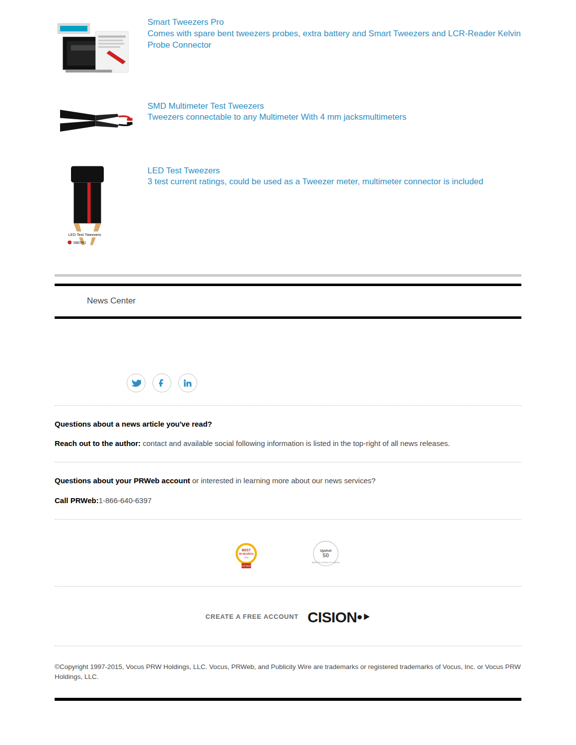Smart Tweezers Pro
Comes with spare bent tweezers probes, extra battery and Smart Tweezers and LCR-Reader Kelvin Probe Connector
SMD Multimeter Test Tweezers
Tweezers connectable to any Multimeter With 4 mm jacksmultimeters
LED Test Tweezers
3 test current ratings, could be used as a Tweezer meter, multimeter connector is included
News Center
Questions about a news article you've read?
Reach out to the author: contact and available social following information is listed in the top-right of all news releases.
Questions about your PRWeb account or interested in learning more about our news services?
Call PRWeb: 1-866-640-6397
CREATE A FREE ACCOUNT CISION•‣
©Copyright 1997-2015, Vocus PRW Holdings, LLC. Vocus, PRWeb, and Publicity Wire are trademarks or registered trademarks of Vocus, Inc. or Vocus PRW Holdings, LLC.